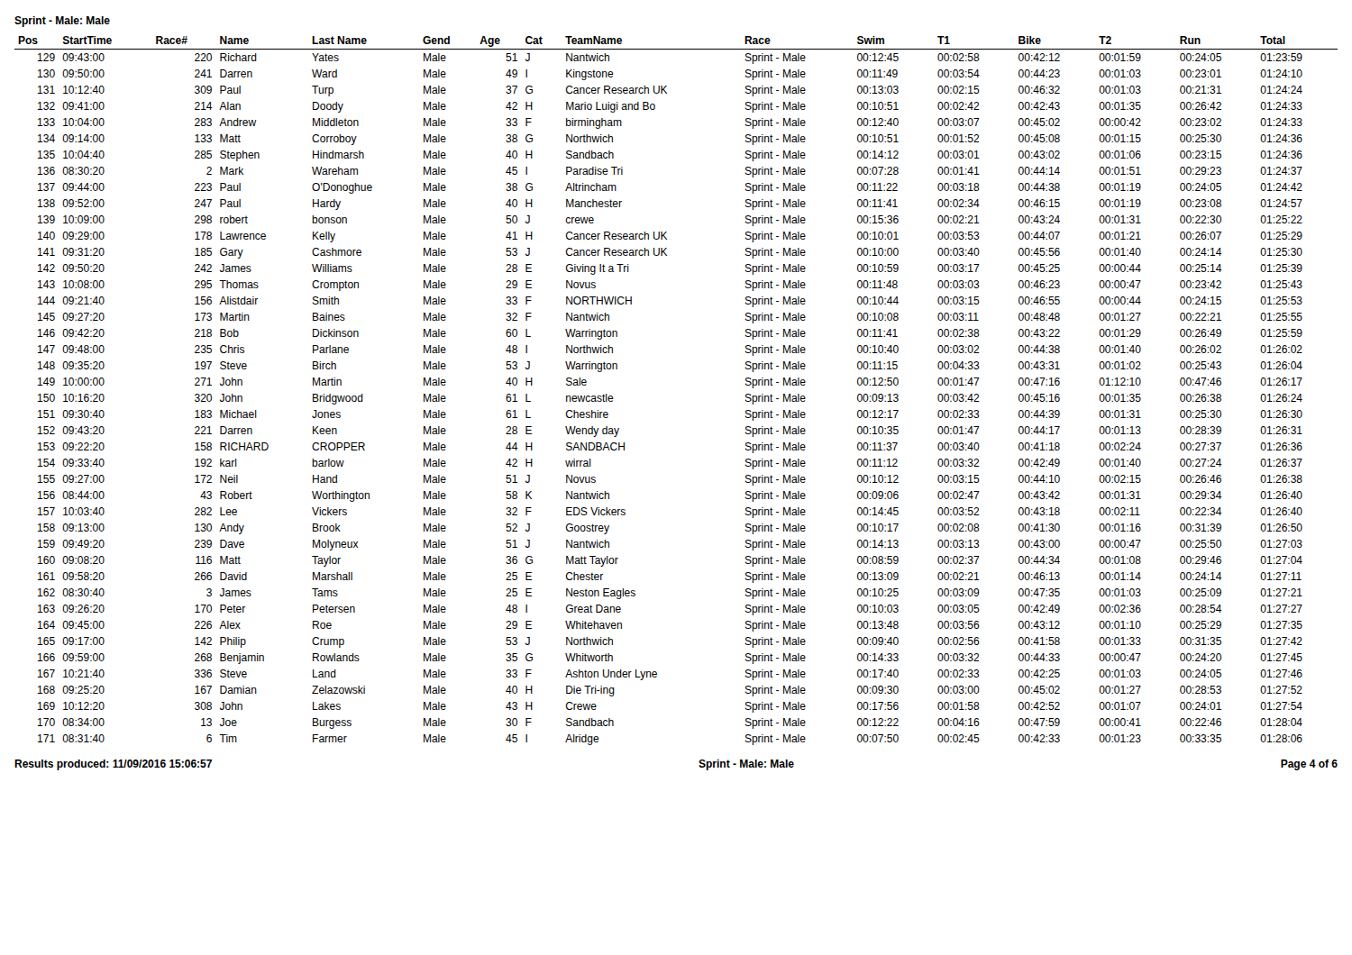Sprint - Male: Male
| Pos | StartTime | Race# | Name | Last Name | Gend | Age | Cat | TeamName | Race | Swim | T1 | Bike | T2 | Run | Total |
| --- | --- | --- | --- | --- | --- | --- | --- | --- | --- | --- | --- | --- | --- | --- | --- |
| 129 | 09:43:00 | 220 | Richard | Yates | Male | 51 | J | Nantwich | Sprint - Male | 00:12:45 | 00:02:58 | 00:42:12 | 00:01:59 | 00:24:05 | 01:23:59 |
| 130 | 09:50:00 | 241 | Darren | Ward | Male | 49 | I | Kingstone | Sprint - Male | 00:11:49 | 00:03:54 | 00:44:23 | 00:01:03 | 00:23:01 | 01:24:10 |
| 131 | 10:12:40 | 309 | Paul | Turp | Male | 37 | G | Cancer Research UK | Sprint - Male | 00:13:03 | 00:02:15 | 00:46:32 | 00:01:03 | 00:21:31 | 01:24:24 |
| 132 | 09:41:00 | 214 | Alan | Doody | Male | 42 | H | Mario Luigi and Bo | Sprint - Male | 00:10:51 | 00:02:42 | 00:42:43 | 00:01:35 | 00:26:42 | 01:24:33 |
| 133 | 10:04:00 | 283 | Andrew | Middleton | Male | 33 | F | birmingham | Sprint - Male | 00:12:40 | 00:03:07 | 00:45:02 | 00:00:42 | 00:23:02 | 01:24:33 |
| 134 | 09:14:00 | 133 | Matt | Corroboy | Male | 38 | G | Northwich | Sprint - Male | 00:10:51 | 00:01:52 | 00:45:08 | 00:01:15 | 00:25:30 | 01:24:36 |
| 135 | 10:04:40 | 285 | Stephen | Hindmarsh | Male | 40 | H | Sandbach | Sprint - Male | 00:14:12 | 00:03:01 | 00:43:02 | 00:01:06 | 00:23:15 | 01:24:36 |
| 136 | 08:30:20 | 2 | Mark | Wareham | Male | 45 | I | Paradise Tri | Sprint - Male | 00:07:28 | 00:01:41 | 00:44:14 | 00:01:51 | 00:29:23 | 01:24:37 |
| 137 | 09:44:00 | 223 | Paul | O'Donoghue | Male | 38 | G | Altrincham | Sprint - Male | 00:11:22 | 00:03:18 | 00:44:38 | 00:01:19 | 00:24:05 | 01:24:42 |
| 138 | 09:52:00 | 247 | Paul | Hardy | Male | 40 | H | Manchester | Sprint - Male | 00:11:41 | 00:02:34 | 00:46:15 | 00:01:19 | 00:23:08 | 01:24:57 |
| 139 | 10:09:00 | 298 | robert | bonson | Male | 50 | J | crewe | Sprint - Male | 00:15:36 | 00:02:21 | 00:43:24 | 00:01:31 | 00:22:30 | 01:25:22 |
| 140 | 09:29:00 | 178 | Lawrence | Kelly | Male | 41 | H | Cancer Research UK | Sprint - Male | 00:10:01 | 00:03:53 | 00:44:07 | 00:01:21 | 00:26:07 | 01:25:29 |
| 141 | 09:31:20 | 185 | Gary | Cashmore | Male | 53 | J | Cancer Research UK | Sprint - Male | 00:10:00 | 00:03:40 | 00:45:56 | 00:01:40 | 00:24:14 | 01:25:30 |
| 142 | 09:50:20 | 242 | James | Williams | Male | 28 | E | Giving It a Tri | Sprint - Male | 00:10:59 | 00:03:17 | 00:45:25 | 00:00:44 | 00:25:14 | 01:25:39 |
| 143 | 10:08:00 | 295 | Thomas | Crompton | Male | 29 | E | Novus | Sprint - Male | 00:11:48 | 00:03:03 | 00:46:23 | 00:00:47 | 00:23:42 | 01:25:43 |
| 144 | 09:21:40 | 156 | Alistdair | Smith | Male | 33 | F | NORTHWICH | Sprint - Male | 00:10:44 | 00:03:15 | 00:46:55 | 00:00:44 | 00:24:15 | 01:25:53 |
| 145 | 09:27:20 | 173 | Martin | Baines | Male | 32 | F | Nantwich | Sprint - Male | 00:10:08 | 00:03:11 | 00:48:48 | 00:01:27 | 00:22:21 | 01:25:55 |
| 146 | 09:42:20 | 218 | Bob | Dickinson | Male | 60 | L | Warrington | Sprint - Male | 00:11:41 | 00:02:38 | 00:43:22 | 00:01:29 | 00:26:49 | 01:25:59 |
| 147 | 09:48:00 | 235 | Chris | Parlane | Male | 48 | I | Northwich | Sprint - Male | 00:10:40 | 00:03:02 | 00:44:38 | 00:01:40 | 00:26:02 | 01:26:02 |
| 148 | 09:35:20 | 197 | Steve | Birch | Male | 53 | J | Warrington | Sprint - Male | 00:11:15 | 00:04:33 | 00:43:31 | 00:01:02 | 00:25:43 | 01:26:04 |
| 149 | 10:00:00 | 271 | John | Martin | Male | 40 | H | Sale | Sprint - Male | 00:12:50 | 00:01:47 | 00:47:16 | 01:12:10 | 00:47:46 | 01:26:17 |
| 150 | 10:16:20 | 320 | John | Bridgwood | Male | 61 | L | newcastle | Sprint - Male | 00:09:13 | 00:03:42 | 00:45:16 | 00:01:35 | 00:26:38 | 01:26:24 |
| 151 | 09:30:40 | 183 | Michael | Jones | Male | 61 | L | Cheshire | Sprint - Male | 00:12:17 | 00:02:33 | 00:44:39 | 00:01:31 | 00:25:30 | 01:26:30 |
| 152 | 09:43:20 | 221 | Darren | Keen | Male | 28 | E | Wendy day | Sprint - Male | 00:10:35 | 00:01:47 | 00:44:17 | 00:01:13 | 00:28:39 | 01:26:31 |
| 153 | 09:22:20 | 158 | RICHARD | CROPPER | Male | 44 | H | SANDBACH | Sprint - Male | 00:11:37 | 00:03:40 | 00:41:18 | 00:02:24 | 00:27:37 | 01:26:36 |
| 154 | 09:33:40 | 192 | karl | barlow | Male | 42 | H | wirral | Sprint - Male | 00:11:12 | 00:03:32 | 00:42:49 | 00:01:40 | 00:27:24 | 01:26:37 |
| 155 | 09:27:00 | 172 | Neil | Hand | Male | 51 | J | Novus | Sprint - Male | 00:10:12 | 00:03:15 | 00:44:10 | 00:02:15 | 00:26:46 | 01:26:38 |
| 156 | 08:44:00 | 43 | Robert | Worthington | Male | 58 | K | Nantwich | Sprint - Male | 00:09:06 | 00:02:47 | 00:43:42 | 00:01:31 | 00:29:34 | 01:26:40 |
| 157 | 10:03:40 | 282 | Lee | Vickers | Male | 32 | F | EDS Vickers | Sprint - Male | 00:14:45 | 00:03:52 | 00:43:18 | 00:02:11 | 00:22:34 | 01:26:40 |
| 158 | 09:13:00 | 130 | Andy | Brook | Male | 52 | J | Goostrey | Sprint - Male | 00:10:17 | 00:02:08 | 00:41:30 | 00:01:16 | 00:31:39 | 01:26:50 |
| 159 | 09:49:20 | 239 | Dave | Molyneux | Male | 51 | J | Nantwich | Sprint - Male | 00:14:13 | 00:03:13 | 00:43:00 | 00:00:47 | 00:25:50 | 01:27:03 |
| 160 | 09:08:20 | 116 | Matt | Taylor | Male | 36 | G | Matt Taylor | Sprint - Male | 00:08:59 | 00:02:37 | 00:44:34 | 00:01:08 | 00:29:46 | 01:27:04 |
| 161 | 09:58:20 | 266 | David | Marshall | Male | 25 | E | Chester | Sprint - Male | 00:13:09 | 00:02:21 | 00:46:13 | 00:01:14 | 00:24:14 | 01:27:11 |
| 162 | 08:30:40 | 3 | James | Tams | Male | 25 | E | Neston Eagles | Sprint - Male | 00:10:25 | 00:03:09 | 00:47:35 | 00:01:03 | 00:25:09 | 01:27:21 |
| 163 | 09:26:20 | 170 | Peter | Petersen | Male | 48 | I | Great Dane | Sprint - Male | 00:10:03 | 00:03:05 | 00:42:49 | 00:02:36 | 00:28:54 | 01:27:27 |
| 164 | 09:45:00 | 226 | Alex | Roe | Male | 29 | E | Whitehaven | Sprint - Male | 00:13:48 | 00:03:56 | 00:43:12 | 00:01:10 | 00:25:29 | 01:27:35 |
| 165 | 09:17:00 | 142 | Philip | Crump | Male | 53 | J | Northwich | Sprint - Male | 00:09:40 | 00:02:56 | 00:41:58 | 00:01:33 | 00:31:35 | 01:27:42 |
| 166 | 09:59:00 | 268 | Benjamin | Rowlands | Male | 35 | G | Whitworth | Sprint - Male | 00:14:33 | 00:03:32 | 00:44:33 | 00:00:47 | 00:24:20 | 01:27:45 |
| 167 | 10:21:40 | 336 | Steve | Land | Male | 33 | F | Ashton Under Lyne | Sprint - Male | 00:17:40 | 00:02:33 | 00:42:25 | 00:01:03 | 00:24:05 | 01:27:46 |
| 168 | 09:25:20 | 167 | Damian | Zelazowski | Male | 40 | H | Die Tri-ing | Sprint - Male | 00:09:30 | 00:03:00 | 00:45:02 | 00:01:27 | 00:28:53 | 01:27:52 |
| 169 | 10:12:20 | 308 | John | Lakes | Male | 43 | H | Crewe | Sprint - Male | 00:17:56 | 00:01:58 | 00:42:52 | 00:01:07 | 00:24:01 | 01:27:54 |
| 170 | 08:34:00 | 13 | Joe | Burgess | Male | 30 | F | Sandbach | Sprint - Male | 00:12:22 | 00:04:16 | 00:47:59 | 00:00:41 | 00:22:46 | 01:28:04 |
| 171 | 08:31:40 | 6 | Tim | Farmer | Male | 45 | I | Alridge | Sprint - Male | 00:07:50 | 00:02:45 | 00:42:33 | 00:01:23 | 00:33:35 | 01:28:06 |
Results produced: 11/09/2016 15:06:57 Sprint - Male: Male Page 4 of 6